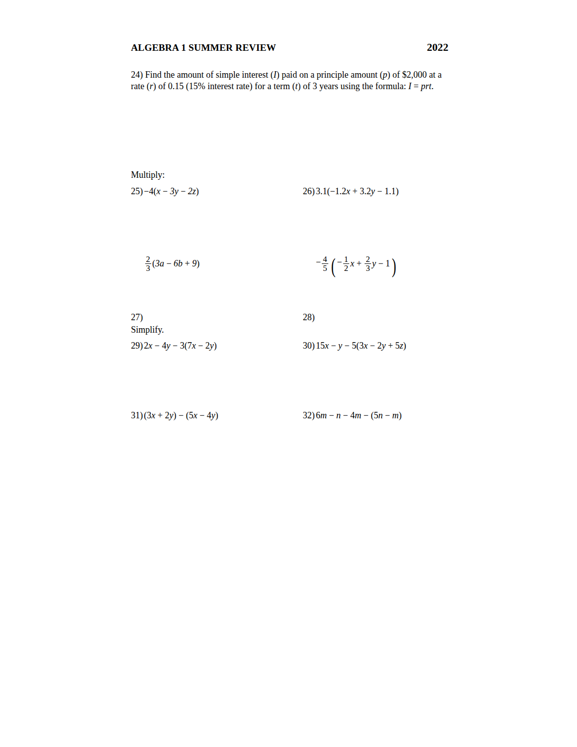Algebra 1 Summer Review 2022
24) Find the amount of simple interest (I) paid on a principle amount (p) of $2,000 at a rate (r) of 0.15 (15% interest rate) for a term (t) of 3 years using the formula: I = prt.
Multiply:
25) −4(x − 3y − 2z)
26) 3.1(−1.2x + 3.2y − 1.1)
27) 23(3a − 6b + 9)
28) −45(−12x + 23y − 1)
Simplify.
29) 2x − 4y − 3(7x − 2y)
30) 15x − y − 5(3x − 2y + 5z)
31) (3x + 2y) − (5x − 4y)
32) 6m − n − 4m − (5n − m)